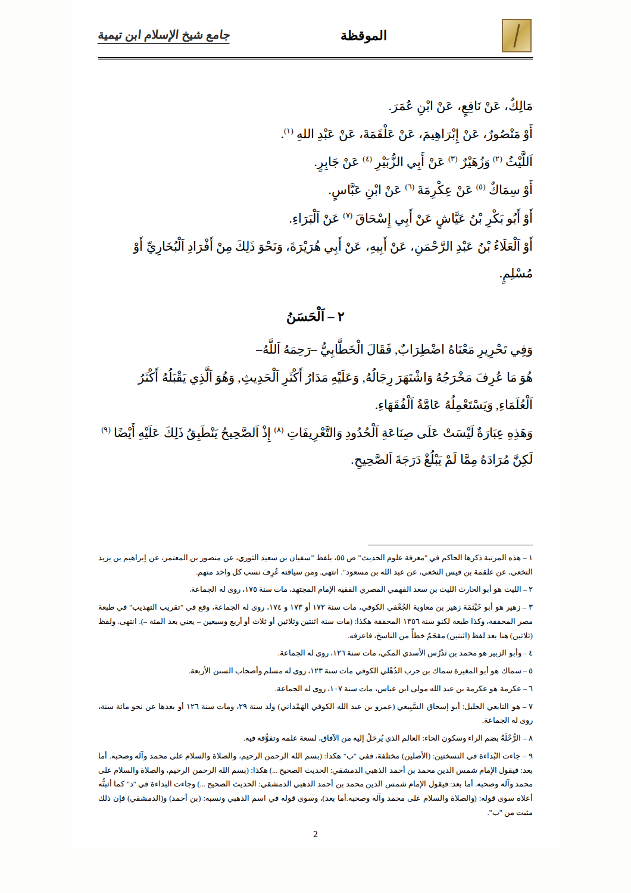الموقظة
جامع شيخ الإسلام ابن تيمية
مَالِكٌ، عَنْ نَافِعٍ، عَنْ ابْنِ عُمَرَ.
أَوْ مَنْصُورٌ، عَنْ إِبْرَاهِيمَ، عَنْ عَلْقَمَةَ، عَنْ عَبْدِ اللهِ (١).
اَللَّيْثُ (٢) وَزُهَيْرٌ (٣) عَنْ أَبِي الزُّبَيْرِ (٤) عَنْ جَابِرٍ.
أَوْ سِمَاكٌ (٥) عَنْ عِكْرِمَةَ (٦) عَنْ ابْنِ عَبَّاسٍ.
أَوْ أَبُو بَكْرِ بْنُ عَيَّاشٍ عَنْ أَبِي إِسْحَاقَ (٧) عَنْ اَلْبَرَاءِ.
أَوْ اَلْعَلَاءُ بْنُ عَبْدِ الرَّحْمَنِ، عَنْ أَبِيهِ، عَنْ أَبِي هُرَيْرَةَ، وَنَحْوَ ذَلِكَ مِنْ أَفْرَادِ اَلْبُخَارِيِّ أَوْ مُسْلِمٍ.
٢ – اَلْحَسَنُ
وَفِي تَحْرِيرِ مَعْنَاهُ اضْطِرَابٌ, فَقَالَ الْخَطَّابِيُّ –رَحِمَهُ اَللَّهُ–
هُوَ مَا عُرِفَ مَخْرَجُهُ وَاشْتَهَرَ رِجَالُهُ, وَعَلَيْهِ مَدَارُ أَكْثَرِ اَلْحَدِيثِ, وَهُوَ اَلَّذِي يَقْبَلُهُ أَكْثَرُ اَلْعُلَمَاءِ, وَيَسْتَعْمِلُهُ عَامَّةُ اَلْفُقَهَاءِ.
وَهَذِهِ عِبَارَةٌ لَيْسَتْ عَلَى صِنَاعَةِ اَلْحُدُودِ وَالتَّعْرِيفَاتِ (٨) إِذْ اَلصَّحِيحُ يَنْطَبِقُ ذَلِكَ عَلَيْهِ أَيْضًا (٩) لَكِنَّ مُرَادَهُ مِمَّا لَمْ يَبْلُغْ دَرَجَةَ اَلصَّحِيحِ.
١ – هذه المرتبة ذكرها الحاكم في "معرفة علوم الحديث" ص ٥٥، بلفظ "سفيان بن سعيد الثوري، عن منصور بن المعتمر، عن إبراهيم بن يزيد النخعي، عن علقمة بن قيس النخعي، عن عبد الله بن مسعود". انتهى. ومن سياقته عُرِفَ نسب كل واحد منهم.
٢ – الليث هو أبو الحارث الليث بن سعد الفهمي المصري الفقيه الإمام المجتهد، مات سنة ١٧٥، روى له الجماعة.
٣ – زهير هو أبو خَيْثَمَة زهير بن معاوية الجُعْفي الكوفي، مات سنة ١٧٢ أو ١٧٣ و ١٧٤، روى له الجماعة، وقع في "تقريب التهذيب" في طبعة مصر المحققة، وكذا طبعة لكنو سنة ١٣٥٦ المحققة هكذا: (مات سنة اثنتين وثلاثين أو ثلاث أو أربع وسبعين – يعني بعد المئة –). انتهى. ولفظ (ثلاثين) هنا بعد لفظ (اثنتين) مقحَمٌ خطأً من الناسخ، فاعرفه.
٤ – وأبو الزبير هو محمد بن تَدْرُس الأسدي المكي، مات سنة ١٢٦، روى له الجماعة.
٥ – سماك هو أبو المغيرة سماك بن حرب الذُهْلي الكوفي مات سنة ١٢٣، روى له مسلم وأصحاب السنن الأربعة.
٦ – عكرمة هو عكرمة بن عبد الله مولى ابن عباس، مات سنة ١٠٧، روى له الجماعة.
٧ – هو التابعي الجليل: أبو إسحاق السَّبِيعي (عمرو بن عبد الله الكوفي الهَمْداني) ولد سنة ٢٩، ومات سنة ١٢٦ أو بعدها عن نحو مائة سنة، روى له الجماعة.
٨ – الرُّحْلَةُ بضم الراء وسكون الحاء: العالم الذي يُرحَلُ إليه من الآفاق، لسعة علمه وتفوُّقه فيه.
٩ – جاءت البُداءة في النسختين: (الأصلين) مختلفة، ففي "ب" هكذا: (بسم الله الرحمن الرحيم، والصلاة والسلام على محمد وآله وصحبه. أما بعد: فيقول الإمام شمس الدين محمد بن أحمد الذهبي الدمشقي: الحديث الصحيح ...) هكذا: (بسم الله الرحمن الرحيم، والصلاة والسلام على محمد وآله وصحبه. أما بعد: فيقول الإمام شمس الدين محمد بن أحمد الذهبي الدمشقي: الحديث الصحيح ...) وجاءت البداءة في "د" كما أثبتُّه أعلاه سوى قوله: (والصلاة والسلام على محمد وآله وصحبه.أما بعد)، وسوى قوله في اسم الذهبي ونسبه: (بن أحمد) و(الدمشقي) فإن ذلك مثبت من "ب".
2